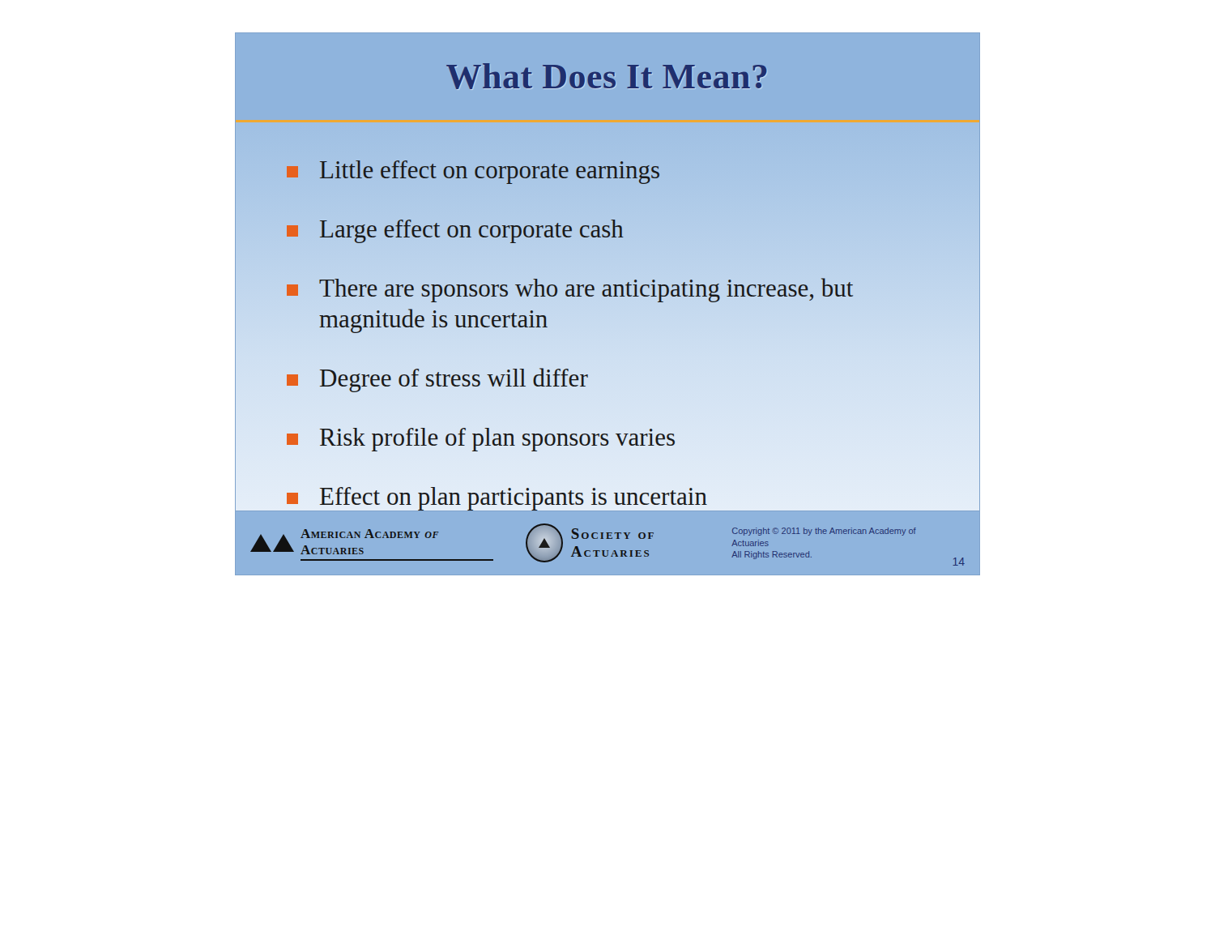What Does It Mean?
Little effect on corporate earnings
Large effect on corporate cash
There are sponsors who are anticipating increase, but magnitude is uncertain
Degree of stress will differ
Risk profile of plan sponsors varies
Effect on plan participants is uncertain
American Academy of Actuaries
Society of Actuaries
Copyright © 2011 by the American Academy of Actuaries
All Rights Reserved.
14